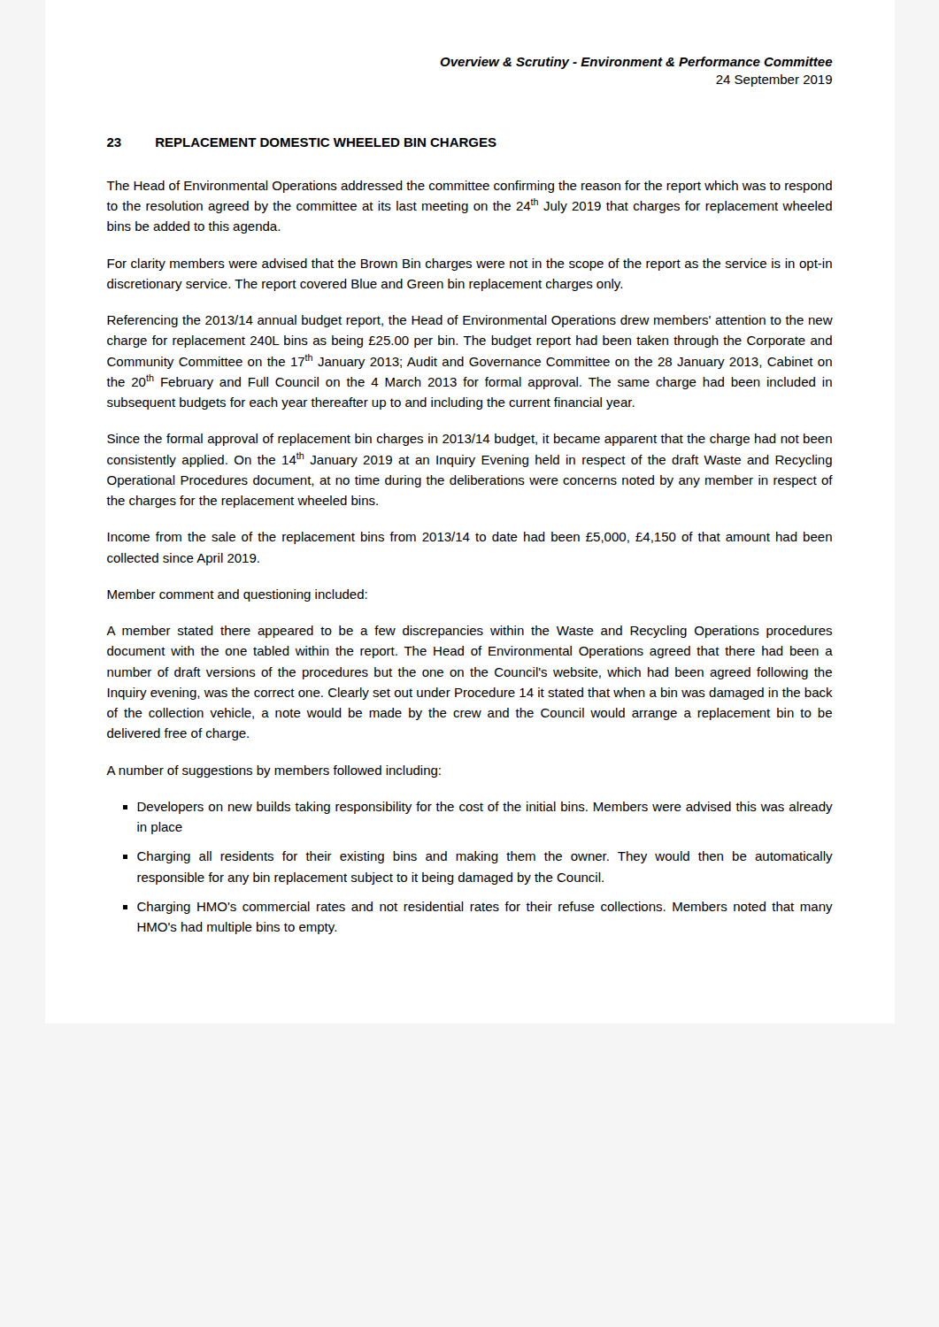Overview & Scrutiny - Environment & Performance Committee
24 September 2019
23 REPLACEMENT DOMESTIC WHEELED BIN CHARGES
The Head of Environmental Operations addressed the committee confirming the reason for the report which was to respond to the resolution agreed by the committee at its last meeting on the 24th July 2019 that charges for replacement wheeled bins be added to this agenda.
For clarity members were advised that the Brown Bin charges were not in the scope of the report as the service is in opt-in discretionary service. The report covered Blue and Green bin replacement charges only.
Referencing the 2013/14 annual budget report, the Head of Environmental Operations drew members' attention to the new charge for replacement 240L bins as being £25.00 per bin. The budget report had been taken through the Corporate and Community Committee on the 17th January 2013; Audit and Governance Committee on the 28 January 2013, Cabinet on the 20th February and Full Council on the 4 March 2013 for formal approval. The same charge had been included in subsequent budgets for each year thereafter up to and including the current financial year.
Since the formal approval of replacement bin charges in 2013/14 budget, it became apparent that the charge had not been consistently applied. On the 14th January 2019 at an Inquiry Evening held in respect of the draft Waste and Recycling Operational Procedures document, at no time during the deliberations were concerns noted by any member in respect of the charges for the replacement wheeled bins.
Income from the sale of the replacement bins from 2013/14 to date had been £5,000, £4,150 of that amount had been collected since April 2019.
Member comment and questioning included:
A member stated there appeared to be a few discrepancies within the Waste and Recycling Operations procedures document with the one tabled within the report. The Head of Environmental Operations agreed that there had been a number of draft versions of the procedures but the one on the Council's website, which had been agreed following the Inquiry evening, was the correct one. Clearly set out under Procedure 14 it stated that when a bin was damaged in the back of the collection vehicle, a note would be made by the crew and the Council would arrange a replacement bin to be delivered free of charge.
A number of suggestions by members followed including:
Developers on new builds taking responsibility for the cost of the initial bins. Members were advised this was already in place
Charging all residents for their existing bins and making them the owner. They would then be automatically responsible for any bin replacement subject to it being damaged by the Council.
Charging HMO's commercial rates and not residential rates for their refuse collections. Members noted that many HMO's had multiple bins to empty.